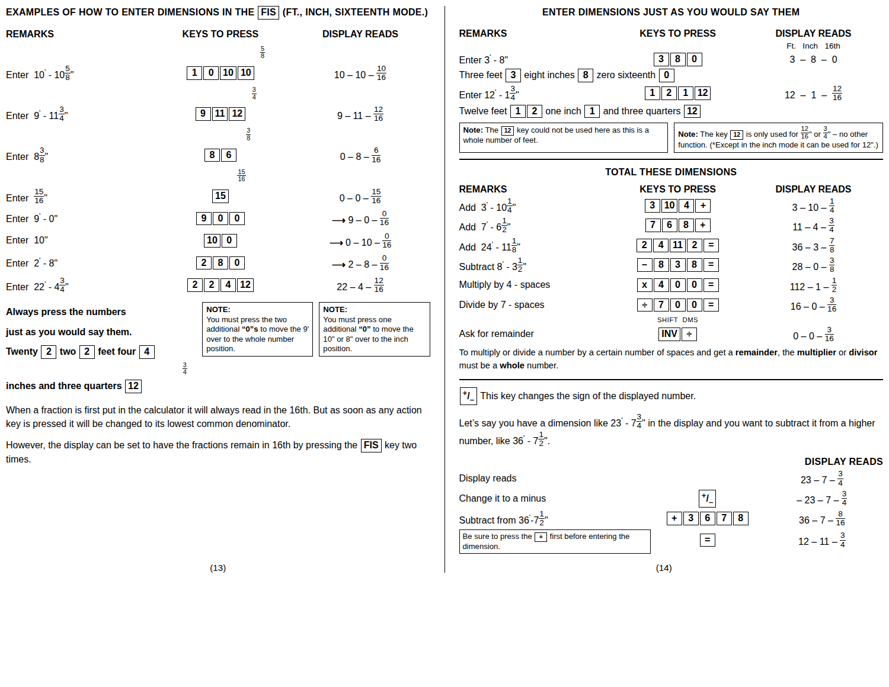EXAMPLES OF HOW TO ENTER DIMENSIONS IN THE FIS (FT., INCH, SIXTEENTH MODE.)
| REMARKS | KEYS TO PRESS | DISPLAY READS |
| --- | --- | --- |
| | 5 8 | |
| Enter 10 ' - 10 5 8 " | 1 0 10 10 | 10 – 10 – 10 16 |
| | 3 4 | |
| Enter 9 ' - 11 3 4 " | 9 11 12 | 9 – 11 – 12 16 |
| | 3 8 | |
| Enter 8 3 8 " | 8 6 | 0 – 8 – 6 16 |
| | 15 16 | |
| Enter 15 16 " | 15 | 0 – 0 – 15 16 |
| Enter 9 ' - 0" | 9 0 0 | ⟶ 9 – 0 – 0 16 |
| Enter 10" | 10 0 | ⟶ 0 – 10 – 0 16 |
| Enter 2 ' - 8" | 2 8 0 | ⟶ 2 – 8 – 0 16 |
| Enter 22 ' - 4 3 4 " | 2 2 4 12 | 22 – 4 – 12 16 |
Always press the numbers
just as you would say them.
Twenty 2 two 2 feet four 4
34
inches and three quarters 12
NOTE:
You must press the two additional “0”s to move the 9' over to the whole number position.
NOTE:
You must press one additional “0” to move the 10" or 8" over to the inch position.
When a fraction is first put in the calculator it will always read in the 16th. But as soon as any action key is pressed it will be changed to its lowest common denominator.
However, the display can be set to have the fractions remain in 16th by pressing the FIS key two times.
(13)
ENTER DIMENSIONS JUST AS YOU WOULD SAY THEM
| REMARKS | KEYS TO PRESS | DISPLAY READS |
| --- | --- | --- |
| | | Ft. Inch 16th |
| Enter 3 ' - 8" | 3 8 0 | 3 – 8 – 0 |
| Three feet 3 eight inches 8 zero sixteenth 0 |
| Enter 12 ' - 1 3 4 " | 1 2 1 12 | 12 – 1 – 12 16 |
| Twelve feet 1 2 one inch 1 and three quarters 12 |
Note: The 12 key could not be used here as this is a whole number of feet.
Note: The key 12 is only used for 1216" or 34" – no other function. (*Except in the inch mode it can be used for 12".)
TOTAL THESE DIMENSIONS
| REMARKS | KEYS TO PRESS | DISPLAY READS |
| --- | --- | --- |
| Add 3 ' - 10 1 4 " | 3 10 4 + | 3 – 10 – 1 4 |
| Add 7 ' - 6 1 2 " | 7 6 8 + | 11 – 4 – 3 4 |
| Add 24 ' - 11 1 8 " | 2 4 11 2 = | 36 – 3 – 7 8 |
| Subtract 8 ' - 3 1 2 " | – 8 3 8 = | 28 – 0 – 3 8 |
| Multiply by 4 - spaces | x 4 0 0 = | 112 – 1 – 1 2 |
| Divide by 7 - spaces | ÷ 7 0 0 = | 16 – 0 – 3 16 |
| | SHIFT DMS | |
| Ask for remainder | INV ÷ | 0 – 0 – 3 16 |
To multiply or divide a number by a certain number of spaces and get a remainder, the multiplier or divisor must be a whole number.
+/– This key changes the sign of the displayed number.
Let’s say you have a dimension like 23' - 734" in the display and you want to subtract it from a higher number, like 36' - 712".
DISPLAY READS
| Display reads | | 23 – 7 – 3 4 |
| Change it to a minus | + / – | – 23 – 7 – 3 4 |
| Subtract from 36 ' -7 1 2 " | + 3 6 7 8 | 36 – 7 – 8 16 |
| Be sure to press the + first before entering the dimension. | = | 12 – 11 – 3 4 |
(14)